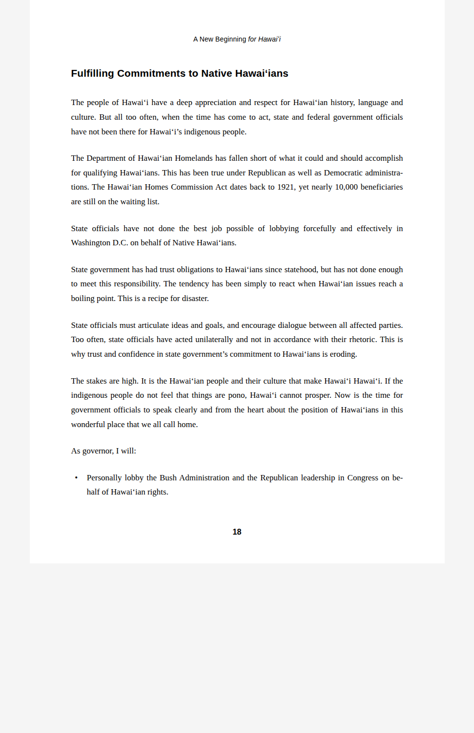A New Beginning for Hawaiʻi
Fulfilling Commitments to Native Hawaiʻians
The people of Hawaiʻi have a deep appreciation and respect for Hawaiʻian history, language and culture. But all too often, when the time has come to act, state and federal government officials have not been there for Hawaiʻi’s indigenous people.
The Department of Hawaiʻian Homelands has fallen short of what it could and should accomplish for qualifying Hawaiʻians. This has been true under Republican as well as Democratic administrations. The Hawaiʻian Homes Commission Act dates back to 1921, yet nearly 10,000 beneficiaries are still on the waiting list.
State officials have not done the best job possible of lobbying forcefully and effectively in Washington D.C. on behalf of Native Hawaiʻians.
State government has had trust obligations to Hawaiʻians since statehood, but has not done enough to meet this responsibility. The tendency has been simply to react when Hawaiʻian issues reach a boiling point. This is a recipe for disaster.
State officials must articulate ideas and goals, and encourage dialogue between all affected parties. Too often, state officials have acted unilaterally and not in accordance with their rhetoric. This is why trust and confidence in state government’s commitment to Hawaiʻians is eroding.
The stakes are high. It is the Hawaiʻian people and their culture that make Hawaiʻi Hawaiʻi. If the indigenous people do not feel that things are pono, Hawaiʻi cannot prosper. Now is the time for government officials to speak clearly and from the heart about the position of Hawaiʻians in this wonderful place that we all call home.
As governor, I will:
Personally lobby the Bush Administration and the Republican leadership in Congress on behalf of Hawaiʻian rights.
18